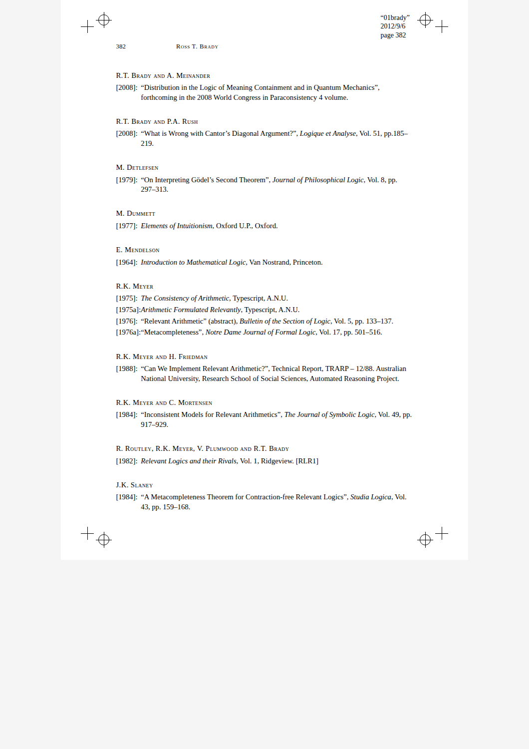“01brady”
2012/9/6
page 382
382 Ross T. Brady
R.T. Brady and A. Meinander
[2008]:“Distribution in the Logic of Meaning Containment and in Quantum Mechanics”, forthcoming in the 2008 World Congress in Paraconsistency 4 volume.
R.T. Brady and P.A. Rush
[2008]:“What is Wrong with Cantor’s Diagonal Argument?”, Logique et Analyse, Vol. 51, pp.185–219.
M. Detlefsen
[1979]:“On Interpreting Gödel’s Second Theorem”, Journal of Philosophical Logic, Vol. 8, pp. 297–313.
M. Dummett
[1977]: Elements of Intuitionism, Oxford U.P., Oxford.
E. Mendelson
[1964]: Introduction to Mathematical Logic, Van Nostrand, Princeton.
R.K. Meyer
[1975]: The Consistency of Arithmetic, Typescript, A.N.U.
[1975a]: Arithmetic Formulated Relevantly, Typescript, A.N.U.
[1976]:“Relevant Arithmetic” (abstract), Bulletin of the Section of Logic, Vol. 5, pp. 133–137.
[1976a]:“Metacompleteness”, Notre Dame Journal of Formal Logic, Vol. 17, pp. 501–516.
R.K. Meyer and H. Friedman
[1988]:“Can We Implement Relevant Arithmetic?”, Technical Report, TRARP – 12/88. Australian National University, Research School of Social Sciences, Automated Reasoning Project.
R.K. Meyer and C. Mortensen
[1984]:“Inconsistent Models for Relevant Arithmetics”, The Journal of Symbolic Logic, Vol. 49, pp. 917–929.
R. Routley, R.K. Meyer, V. Plumwood and R.T. Brady
[1982]: Relevant Logics and their Rivals, Vol. 1, Ridgeview. [RLR1]
J.K. Slaney
[1984]:“A Metacompleteness Theorem for Contraction-free Relevant Logics”, Studia Logica, Vol. 43, pp. 159–168.